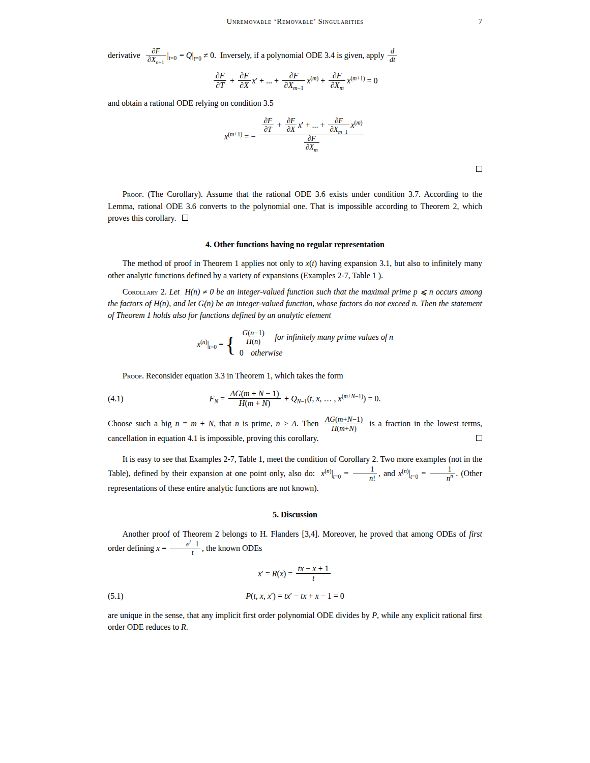Unremovable ‘Removable’ Singularities 7
derivative ∂F∂Xn+1|t=0 = Q|t=0 ≠ 0. Inversely, if a polynomial ODE 3.4 is given, apply ddt
∂F∂T + ∂F∂X x′ + ... + ∂F∂Xm−1 x(m) + ∂F∂Xm x(m+1) = 0
and obtain a rational ODE relying on condition 3.5
x(m+1) = − ∂F∂T + ∂F∂X x′ + ... + ∂F∂Xm−1 x(m) ∂F∂Xm
Proof. (The Corollary). Assume that the rational ODE 3.6 exists under condition 3.7. According to the Lemma, rational ODE 3.6 converts to the polynomial one. That is impossible according to Theorem 2, which proves this corollary.
4. Other functions having no regular representation
The method of proof in Theorem 1 applies not only to x(t) having expansion 3.1, but also to infinitely many other analytic functions defined by a variety of expansions (Examples 2-7, Table 1 ).
Corollary 2. Let H(n) ≠ 0 be an integer-valued function such that the maximal prime p ⩽ n occurs among the factors of H(n), and let G(n) be an integer-valued function, whose factors do not exceed n. Then the statement of Theorem 1 holds also for functions defined by an analytic element
x(n)|t=0 = {
G(n−1) H(n) for infinitely many prime values of n
0otherwise
Proof. Reconsider equation 3.3 in Theorem 1, which takes the form
(4.1) FN = AG(m + N − 1) H(m + N) + QN−1(t, x, … , x(m+N−1)) = 0.
Choose such a big n = m + N, that n is prime, n > A. Then AG(m+N−1) H(m+N) is a fraction in the lowest terms, cancellation in equation 4.1 is impossible, proving this corollary.
It is easy to see that Examples 2-7, Table 1, meet the condition of Corollary 2. Two more examples (not in the Table), defined by their expansion at one point only, also do: x(n)|t=0 = 1 n!, and x(n)|t=0 = 1 nn. (Other representations of these entire analytic functions are not known).
5. Discussion
Another proof of Theorem 2 belongs to H. Flanders [3,4]. Moreover, he proved that among ODEs of first order defining x = et−1 t, the known ODEs
x′ = R(x) = tx − x + 1 t
(5.1) P(t, x, x′) = tx′ − tx + x − 1 = 0
are unique in the sense, that any implicit first order polynomial ODE divides by P, while any explicit rational first order ODE reduces to R.